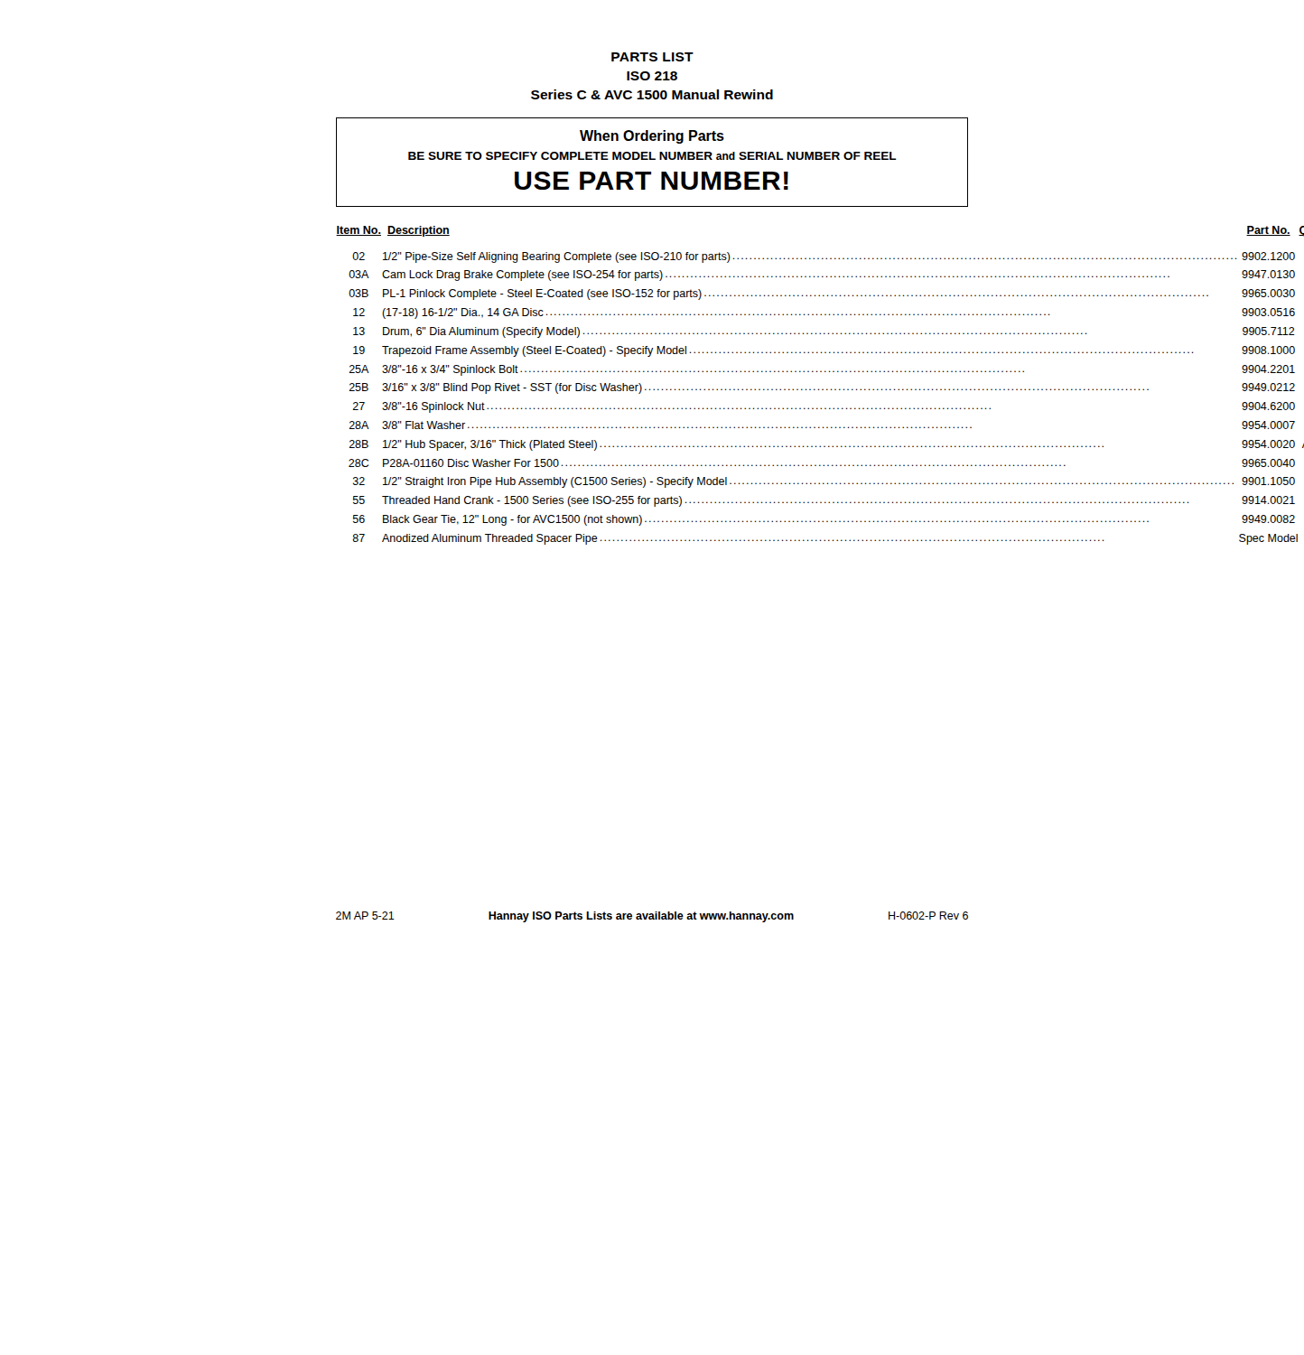PARTS LIST
ISO 218
Series C & AVC 1500 Manual Rewind
When Ordering Parts
BE SURE TO SPECIFY COMPLETE MODEL NUMBER and SERIAL NUMBER OF REEL
USE PART NUMBER!
| Item No. | Description | Part No. | Quantity |
| --- | --- | --- | --- |
| 02 | 1/2" Pipe-Size Self Aligning Bearing Complete (see ISO-210 for parts) ........................................................................................................................ | 9902.1200 | 2 |
| 03A | Cam Lock Drag Brake Complete (see ISO-254 for parts) ........................................................................................................................ | 9947.0130 | 1 |
| 03B | PL-1 Pinlock Complete - Steel E-Coated (see ISO-152 for parts) ........................................................................................................................ | 9965.0030 | 1 |
| 12 | (17-18) 16-1/2" Dia., 14 GA Disc ........................................................................................................................ | 9903.0516 | 2 |
| 13 | Drum, 6" Dia Aluminum (Specify Model) ........................................................................................................................ | 9905.7112 | 1 |
| 19 | Trapezoid Frame Assembly (Steel E-Coated) - Specify Model ........................................................................................................................ | 9908.1000 | 1 |
| 25A | 3/8"-16 x 3/4" Spinlock Bolt ........................................................................................................................ | 9904.2201 | 14 |
| 25B | 3/16" x 3/8" Blind Pop Rivet - SST (for Disc Washer) ........................................................................................................................ | 9949.0212 | 3 |
| 27 | 3/8"-16 Spinlock Nut ........................................................................................................................ | 9904.6200 | 6 |
| 28A | 3/8" Flat Washer ........................................................................................................................ | 9954.0007 | 4 |
| 28B | 1/2" Hub Spacer, 3/16" Thick (Plated Steel) ........................................................................................................................ | 9954.0020 | As Req. |
| 28C | P28A-01160 Disc Washer For 1500 ........................................................................................................................ | 9965.0040 | 1 |
| 32 | 1/2" Straight Iron Pipe Hub Assembly (C1500 Series) - Specify Model ........................................................................................................................ | 9901.1050 | 1 |
| 55 | Threaded Hand Crank - 1500 Series (see ISO-255 for parts) ........................................................................................................................ | 9914.0021 | 1 |
| 56 | Black Gear Tie, 12" Long - for AVC1500 (not shown) ........................................................................................................................ | 9949.0082 | 1 or 2 |
| 87 | Anodized Aluminum Threaded Spacer Pipe ........................................................................................................................ | Spec Model | 4 |
2M AP 5-21
Hannay ISO Parts Lists are available at www.hannay.com
H-0602-P Rev 6